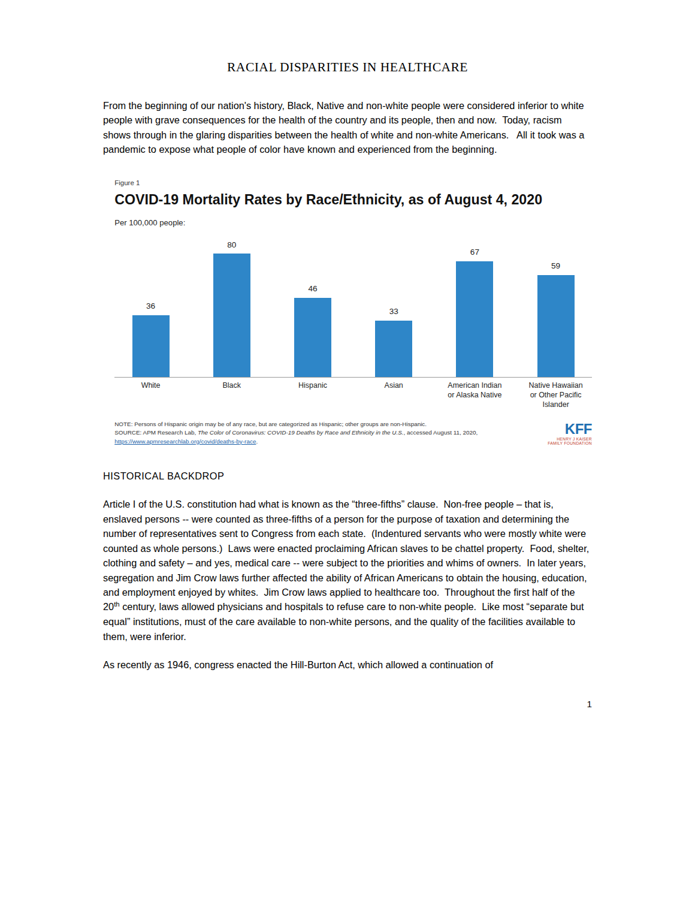RACIAL DISPARITIES IN HEALTHCARE
From the beginning of our nation's history, Black, Native and non-white people were considered inferior to white people with grave consequences for the health of the country and its people, then and now. Today, racism shows through in the glaring disparities between the health of white and non-white Americans. All it took was a pandemic to expose what people of color have known and experienced from the beginning.
Figure 1
COVID-19 Mortality Rates by Race/Ethnicity, as of August 4, 2020
Per 100,000 people:
36
80
46
33
67
59
White
Black
Hispanic
Asian
American Indian or Alaska Native
Native Hawaiian or Other Pacific Islander
NOTE: Persons of Hispanic origin may be of any race, but are categorized as Hispanic; other groups are non-Hispanic.
SOURCE: APM Research Lab, The Color of Coronavirus: COVID-19 Deaths by Race and Ethnicity in the U.S., accessed August 11, 2020,
https://www.apmresearchlab.org/covid/deaths-by-race.
KFF
HENRY J KAISER
FAMILY FOUNDATION
HISTORICAL BACKDROP
Article I of the U.S. constitution had what is known as the “three-fifths” clause. Non-free people – that is, enslaved persons -- were counted as three-fifths of a person for the purpose of taxation and determining the number of representatives sent to Congress from each state. (Indentured servants who were mostly white were counted as whole persons.) Laws were enacted proclaiming African slaves to be chattel property. Food, shelter, clothing and safety – and yes, medical care -- were subject to the priorities and whims of owners. In later years, segregation and Jim Crow laws further affected the ability of African Americans to obtain the housing, education, and employment enjoyed by whites. Jim Crow laws applied to healthcare too. Throughout the first half of the 20th century, laws allowed physicians and hospitals to refuse care to non-white people. Like most “separate but equal” institutions, must of the care available to non-white persons, and the quality of the facilities available to them, were inferior.
As recently as 1946, congress enacted the Hill-Burton Act, which allowed a continuation of
1